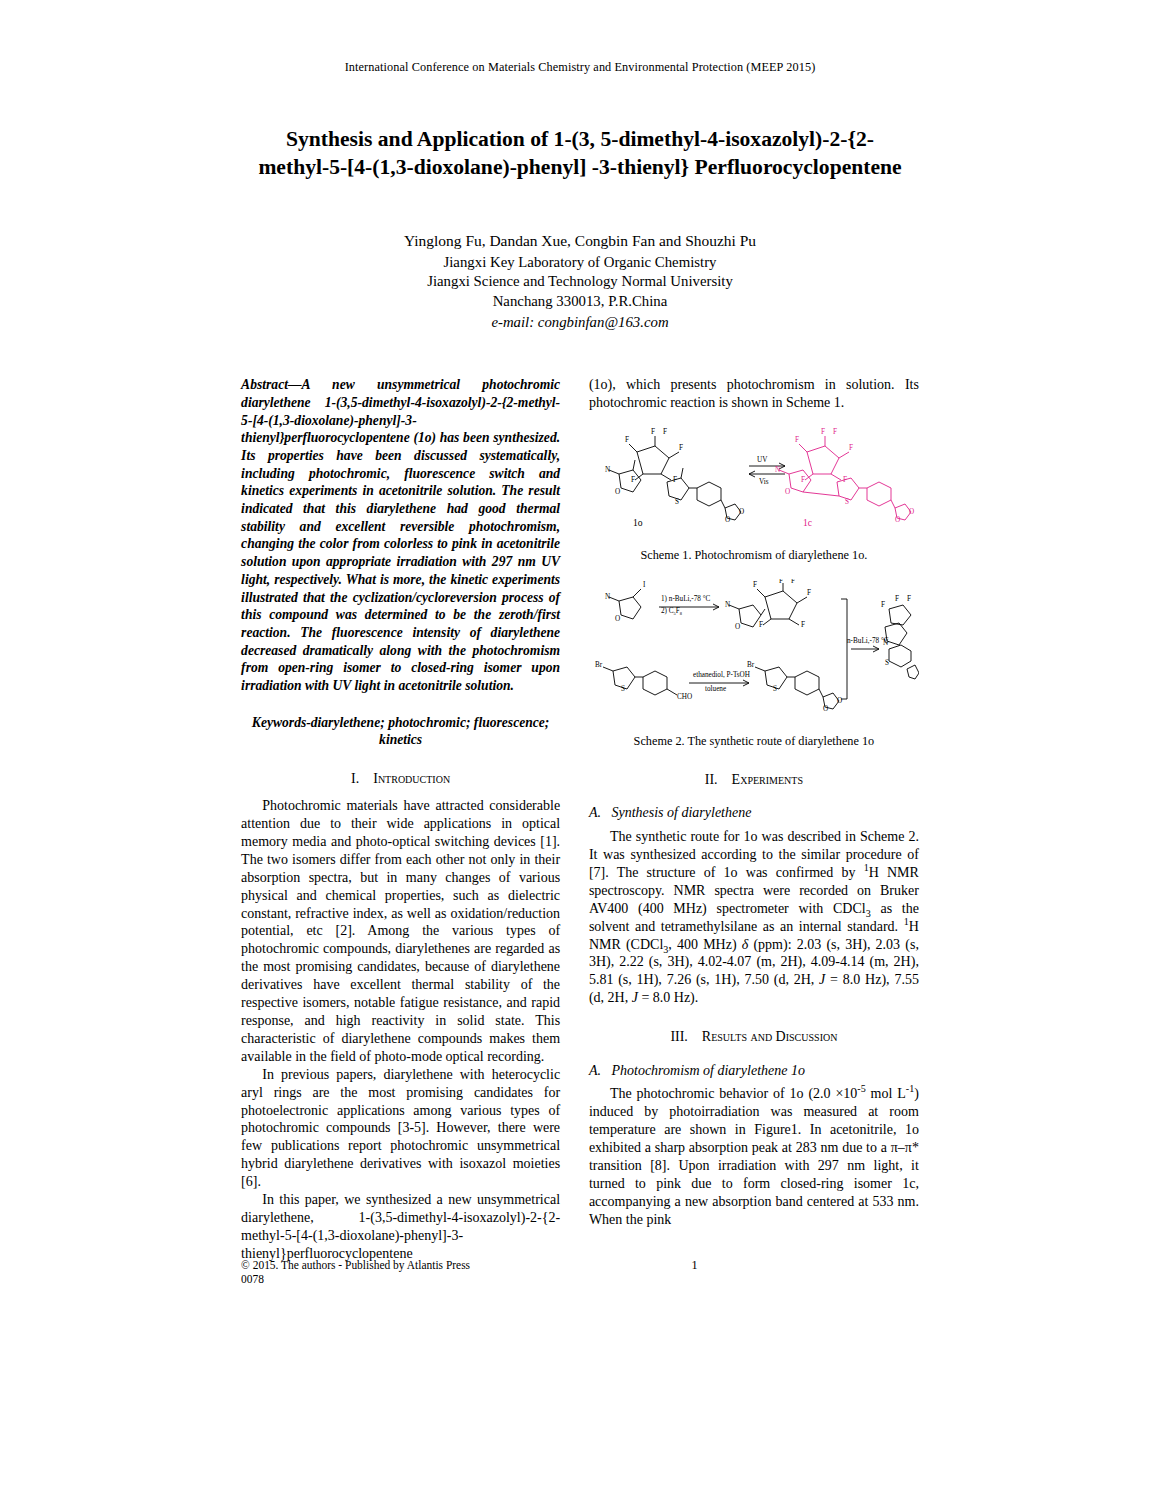International Conference on Materials Chemistry and Environmental Protection (MEEP 2015)
Synthesis and Application of 1-(3, 5-dimethyl-4-isoxazolyl)-2-{2-methyl-5-[4-(1,3-dioxolane)-phenyl] -3-thienyl} Perfluorocyclopentene
Yinglong Fu, Dandan Xue, Congbin Fan and Shouzhi Pu
Jiangxi Key Laboratory of Organic Chemistry
Jiangxi Science and Technology Normal University
Nanchang 330013, P.R.China
e-mail: congbinfan@163.com
Abstract—A new unsymmetrical photochromic diarylethene 1-(3,5-dimethyl-4-isoxazolyl)-2-{2-methyl-5-[4-(1,3-dioxolane)-phenyl]-3-thienyl}perfluorocyclopentene (1o) has been synthesized. Its properties have been discussed systematically, including photochromic, fluorescence switch and kinetics experiments in acetonitrile solution. The result indicated that this diarylethene had good thermal stability and excellent reversible photochromism, changing the color from colorless to pink in acetonitrile solution upon appropriate irradiation with 297 nm UV light, respectively. What is more, the kinetic experiments illustrated that the cyclization/cycloreversion process of this compound was determined to be the zeroth/first reaction. The fluorescence intensity of diarylethene decreased dramatically along with the photochromism from open-ring isomer to closed-ring isomer upon irradiation with UV light in acetonitrile solution.
Keywords-diarylethene; photochromic; fluorescence; kinetics
I. Introduction
Photochromic materials have attracted considerable attention due to their wide applications in optical memory media and photo-optical switching devices [1]. The two isomers differ from each other not only in their absorption spectra, but in many changes of various physical and chemical properties, such as dielectric constant, refractive index, as well as oxidation/reduction potential, etc [2]. Among the various types of photochromic compounds, diarylethenes are regarded as the most promising candidates, because of diarylethene derivatives have excellent thermal stability of the respective isomers, notable fatigue resistance, and rapid response, and high reactivity in solid state. This characteristic of diarylethene compounds makes them available in the field of photo-mode optical recording.
In previous papers, diarylethene with heterocyclic aryl rings are the most promising candidates for photoelectronic applications among various types of photochromic compounds [3-5]. However, there were few publications report photochromic unsymmetrical hybrid diarylethene derivatives with isoxazol moieties [6].
In this paper, we synthesized a new unsymmetrical diarylethene, 1-(3,5-dimethyl-4-isoxazolyl)-2-{2-methyl-5-[4-(1,3-dioxolane)-phenyl]-3-thienyl}perfluorocyclopentene
(1o), which presents photochromism in solution. Its photochromic reaction is shown in Scheme 1.
F F F F F F N O S O O 1o UV Vis F F F F F F N O S O O 1c
Scheme 1. Photochromism of diarylethene 1o.
I N O 1) n-BuLi,-78 °C 2) C5F8 N O F F F F F F Br S CHO ethanediol, P-TsOH toluene Br S O O n-BuLi,-78 °C F F F N S
Scheme 2. The synthetic route of diarylethene 1o
II. Experiments
A. Synthesis of diarylethene
The synthetic route for 1o was described in Scheme 2. It was synthesized according to the similar procedure of [7]. The structure of 1o was confirmed by 1H NMR spectroscopy. NMR spectra were recorded on Bruker AV400 (400 MHz) spectrometer with CDCl3 as the solvent and tetramethylsilane as an internal standard. 1H NMR (CDCl3, 400 MHz) δ (ppm): 2.03 (s, 3H), 2.03 (s, 3H), 2.22 (s, 3H), 4.02-4.07 (m, 2H), 4.09-4.14 (m, 2H), 5.81 (s, 1H), 7.26 (s, 1H), 7.50 (d, 2H, J = 8.0 Hz), 7.55 (d, 2H, J = 8.0 Hz).
III. Results and Discussion
A. Photochromism of diarylethene 1o
The photochromic behavior of 1o (2.0 ×10-5 mol L-1) induced by photoirradiation was measured at room temperature are shown in Figure1. In acetonitrile, 1o exhibited a sharp absorption peak at 283 nm due to a π–π* transition [8]. Upon irradiation with 297 nm light, it turned to pink due to form closed-ring isomer 1c, accompanying a new absorption band centered at 533 nm. When the pink
© 2015. The authors - Published by Atlantis Press
0078
1